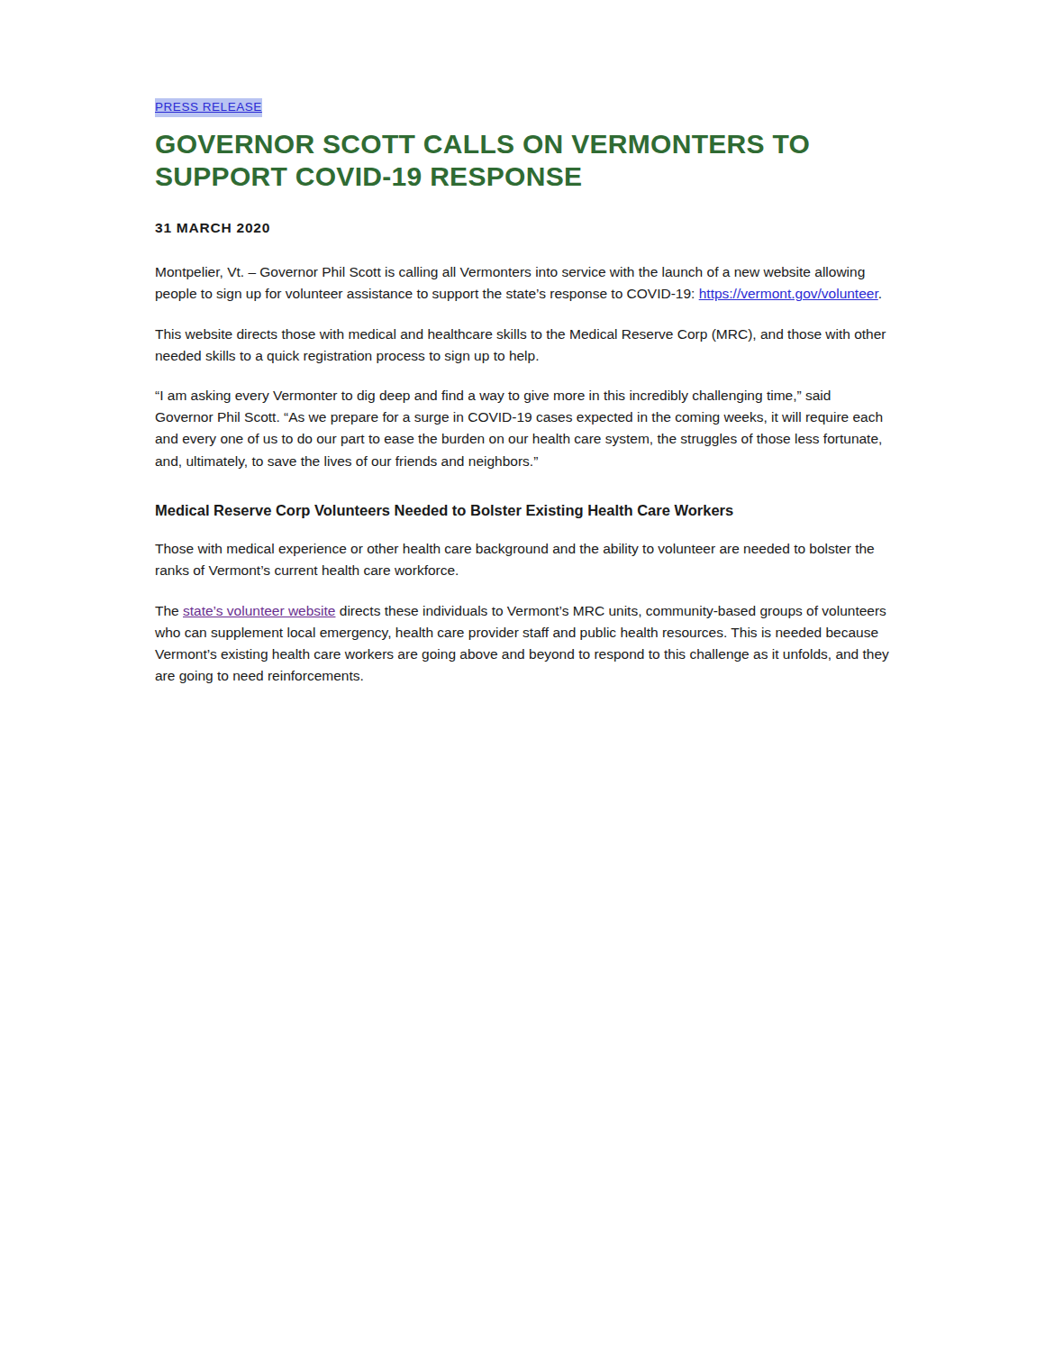PRESS RELEASE
GOVERNOR SCOTT CALLS ON VERMONTERS TO SUPPORT COVID-19 RESPONSE
31 MARCH 2020
Montpelier, Vt. – Governor Phil Scott is calling all Vermonters into service with the launch of a new website allowing people to sign up for volunteer assistance to support the state’s response to COVID-19: https://vermont.gov/volunteer.
This website directs those with medical and healthcare skills to the Medical Reserve Corp (MRC), and those with other needed skills to a quick registration process to sign up to help.
“I am asking every Vermonter to dig deep and find a way to give more in this incredibly challenging time,” said Governor Phil Scott. “As we prepare for a surge in COVID-19 cases expected in the coming weeks, it will require each and every one of us to do our part to ease the burden on our health care system, the struggles of those less fortunate, and, ultimately, to save the lives of our friends and neighbors.”
Medical Reserve Corp Volunteers Needed to Bolster Existing Health Care Workers
Those with medical experience or other health care background and the ability to volunteer are needed to bolster the ranks of Vermont’s current health care workforce.
The state’s volunteer website directs these individuals to Vermont’s MRC units, community-based groups of volunteers who can supplement local emergency, health care provider staff and public health resources. This is needed because Vermont’s existing health care workers are going above and beyond to respond to this challenge as it unfolds, and they are going to need reinforcements.